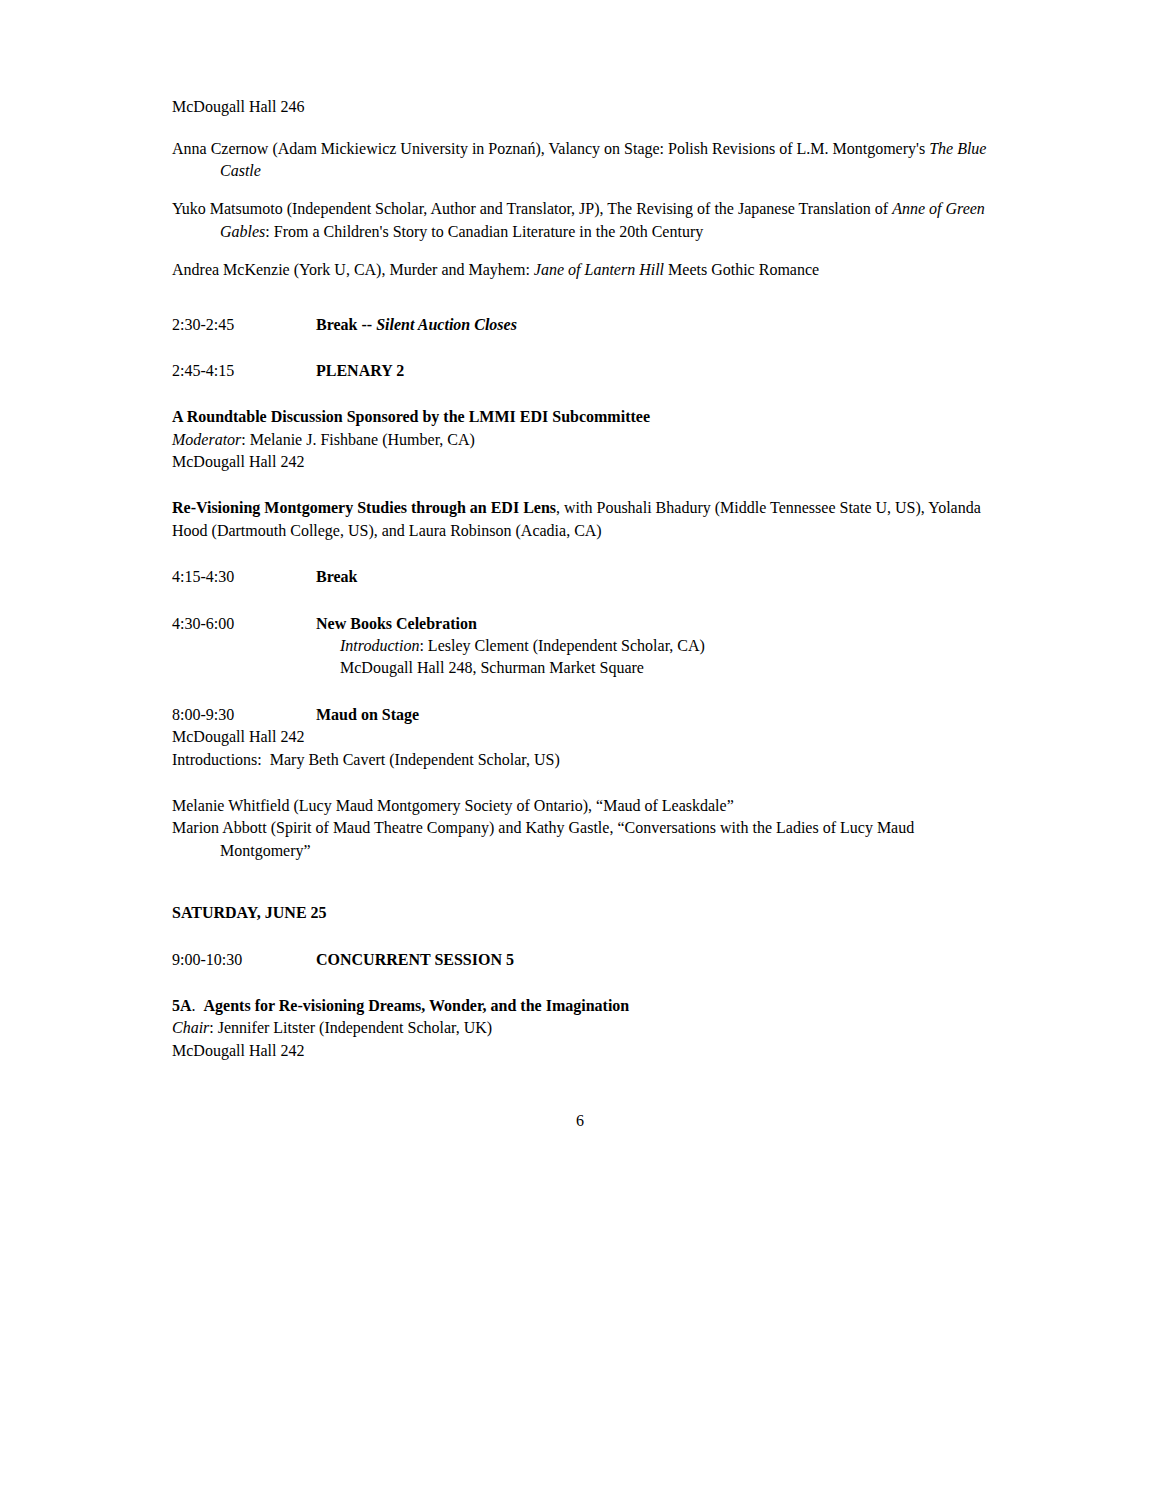McDougall Hall 246
Anna Czernow (Adam Mickiewicz University in Poznań), Valancy on Stage: Polish Revisions of L.M. Montgomery's The Blue Castle
Yuko Matsumoto (Independent Scholar, Author and Translator, JP), The Revising of the Japanese Translation of Anne of Green Gables: From a Children's Story to Canadian Literature in the 20th Century
Andrea McKenzie (York U, CA), Murder and Mayhem: Jane of Lantern Hill Meets Gothic Romance
2:30-2:45 Break -- Silent Auction Closes
2:45-4:15 PLENARY 2
A Roundtable Discussion Sponsored by the LMMI EDI Subcommittee
Moderator: Melanie J. Fishbane (Humber, CA)
McDougall Hall 242
Re-Visioning Montgomery Studies through an EDI Lens, with Poushali Bhadury (Middle Tennessee State U, US), Yolanda Hood (Dartmouth College, US), and Laura Robinson (Acadia, CA)
4:15-4:30 Break
4:30-6:00 New Books Celebration
Introduction: Lesley Clement (Independent Scholar, CA) McDougall Hall 248, Schurman Market Square
8:00-9:30 Maud on Stage
McDougall Hall 242
Introductions: Mary Beth Cavert (Independent Scholar, US)
Melanie Whitfield (Lucy Maud Montgomery Society of Ontario), “Maud of Leaskdale”
Marion Abbott (Spirit of Maud Theatre Company) and Kathy Gastle, “Conversations with the Ladies of Lucy Maud Montgomery”
SATURDAY, JUNE 25
9:00-10:30 CONCURRENT SESSION 5
5A. Agents for Re-visioning Dreams, Wonder, and the Imagination
Chair: Jennifer Litster (Independent Scholar, UK)
McDougall Hall 242
6